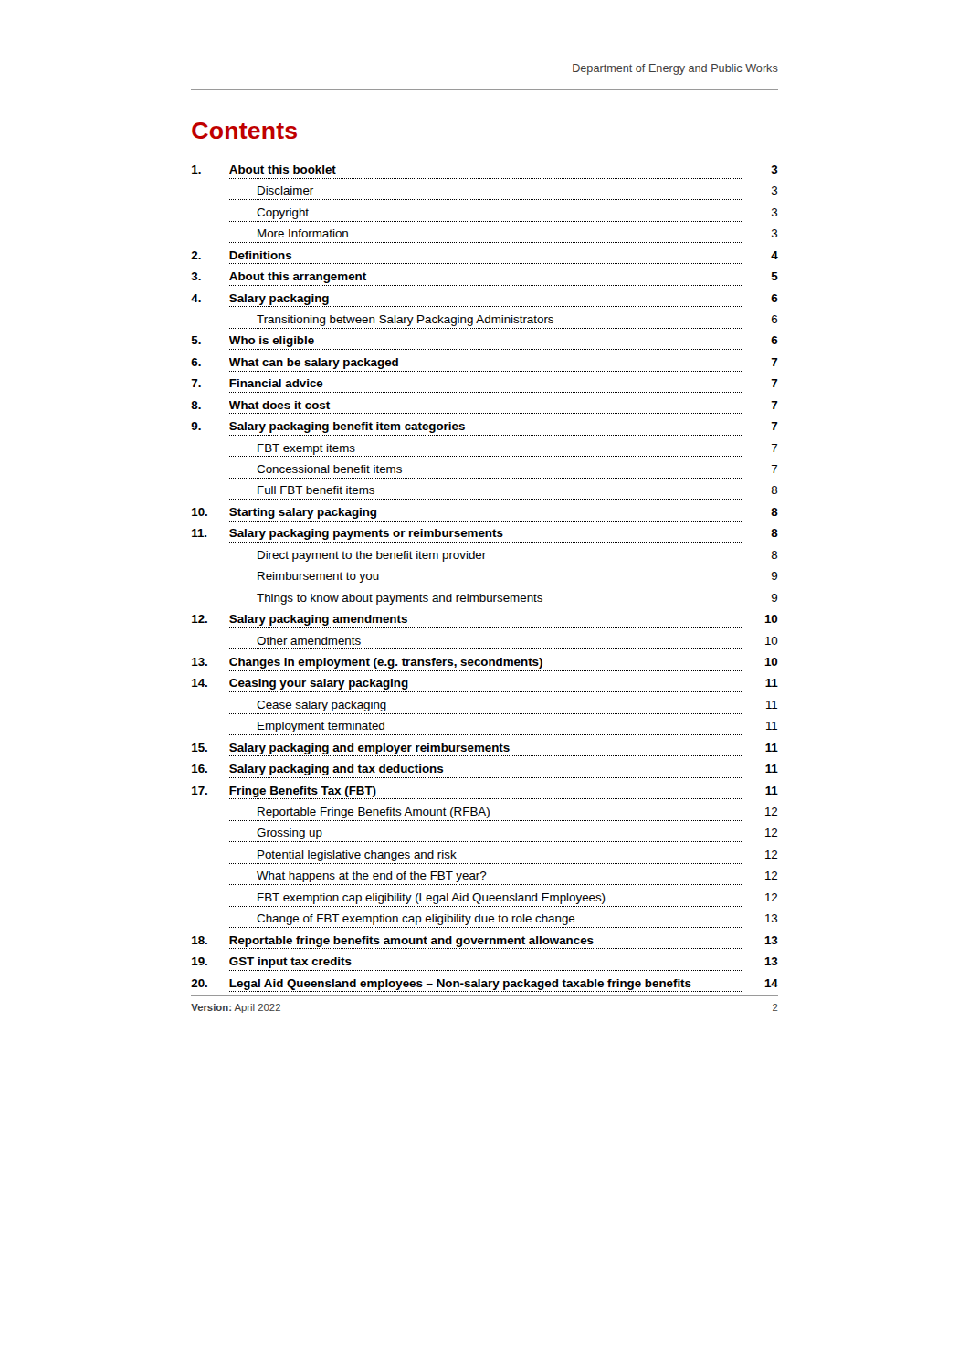Department of Energy and Public Works
Contents
| 1. | About this booklet | 3 |
| | Disclaimer | 3 |
| | Copyright | 3 |
| | More Information | 3 |
| 2. | Definitions | 4 |
| 3. | About this arrangement | 5 |
| 4. | Salary packaging | 6 |
| | Transitioning between Salary Packaging Administrators | 6 |
| 5. | Who is eligible | 6 |
| 6. | What can be salary packaged | 7 |
| 7. | Financial advice | 7 |
| 8. | What does it cost | 7 |
| 9. | Salary packaging benefit item categories | 7 |
| | FBT exempt items | 7 |
| | Concessional benefit items | 7 |
| | Full FBT benefit items | 8 |
| 10. | Starting salary packaging | 8 |
| 11. | Salary packaging payments or reimbursements | 8 |
| | Direct payment to the benefit item provider | 8 |
| | Reimbursement to you | 9 |
| | Things to know about payments and reimbursements | 9 |
| 12. | Salary packaging amendments | 10 |
| | Other amendments | 10 |
| 13. | Changes in employment (e.g. transfers, secondments) | 10 |
| 14. | Ceasing your salary packaging | 11 |
| | Cease salary packaging | 11 |
| | Employment terminated | 11 |
| 15. | Salary packaging and employer reimbursements | 11 |
| 16. | Salary packaging and tax deductions | 11 |
| 17. | Fringe Benefits Tax (FBT) | 11 |
| | Reportable Fringe Benefits Amount (RFBA) | 12 |
| | Grossing up | 12 |
| | Potential legislative changes and risk | 12 |
| | What happens at the end of the FBT year? | 12 |
| | FBT exemption cap eligibility (Legal Aid Queensland Employees) | 12 |
| | Change of FBT exemption cap eligibility due to role change | 13 |
| 18. | Reportable fringe benefits amount and government allowances | 13 |
| 19. | GST input tax credits | 13 |
| 20. | Legal Aid Queensland employees – Non-salary packaged taxable fringe benefits | 14 |
Version: April 2022
2